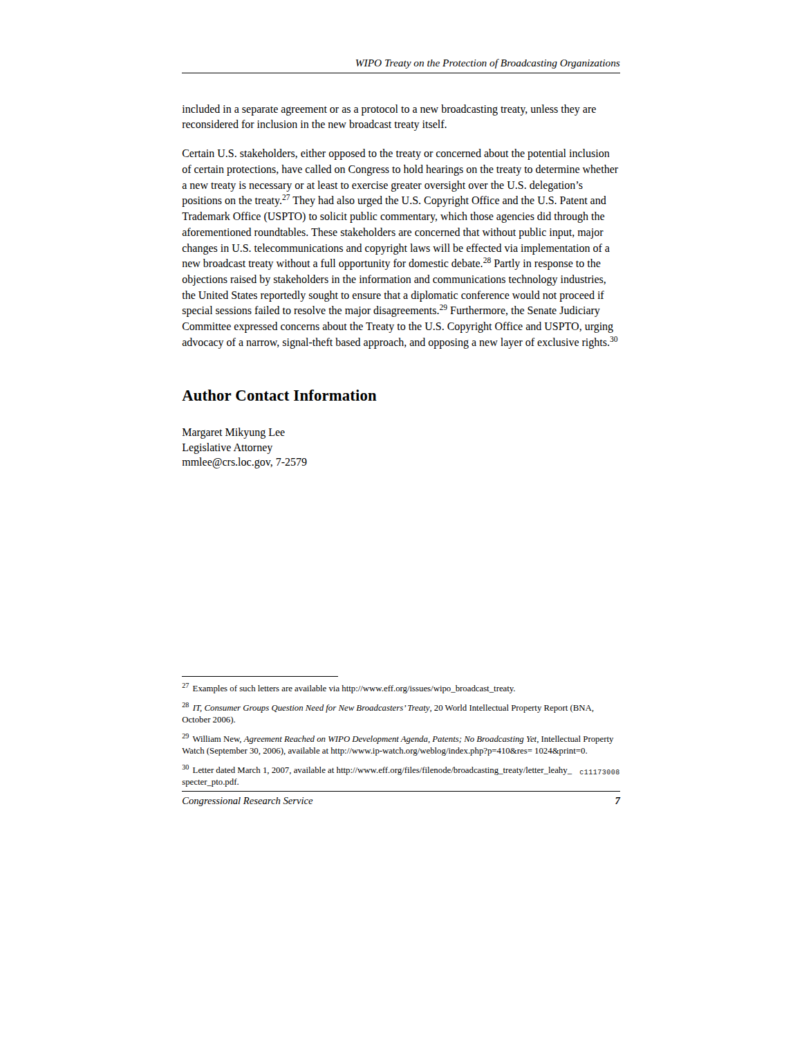WIPO Treaty on the Protection of Broadcasting Organizations
included in a separate agreement or as a protocol to a new broadcasting treaty, unless they are reconsidered for inclusion in the new broadcast treaty itself.
Certain U.S. stakeholders, either opposed to the treaty or concerned about the potential inclusion of certain protections, have called on Congress to hold hearings on the treaty to determine whether a new treaty is necessary or at least to exercise greater oversight over the U.S. delegation’s positions on the treaty.27 They had also urged the U.S. Copyright Office and the U.S. Patent and Trademark Office (USPTO) to solicit public commentary, which those agencies did through the aforementioned roundtables. These stakeholders are concerned that without public input, major changes in U.S. telecommunications and copyright laws will be effected via implementation of a new broadcast treaty without a full opportunity for domestic debate.28 Partly in response to the objections raised by stakeholders in the information and communications technology industries, the United States reportedly sought to ensure that a diplomatic conference would not proceed if special sessions failed to resolve the major disagreements.29 Furthermore, the Senate Judiciary Committee expressed concerns about the Treaty to the U.S. Copyright Office and USPTO, urging advocacy of a narrow, signal-theft based approach, and opposing a new layer of exclusive rights.30
Author Contact Information
Margaret Mikyung Lee
Legislative Attorney
mmlee@crs.loc.gov, 7-2579
27 Examples of such letters are available via http://www.eff.org/issues/wipo_broadcast_treaty.
28 IT, Consumer Groups Question Need for New Broadcasters’ Treaty, 20 World Intellectual Property Report (BNA, October 2006).
29 William New, Agreement Reached on WIPO Development Agenda, Patents; No Broadcasting Yet, Intellectual Property Watch (September 30, 2006), available at http://www.ip-watch.org/weblog/index.php?p=410&res= 1024&print=0.
30 Letter dated March 1, 2007, available at http://www.eff.org/files/filenode/broadcasting_treaty/letter_leahy_ specter_pto.pdf.
c11173008
Congressional Research Service 7